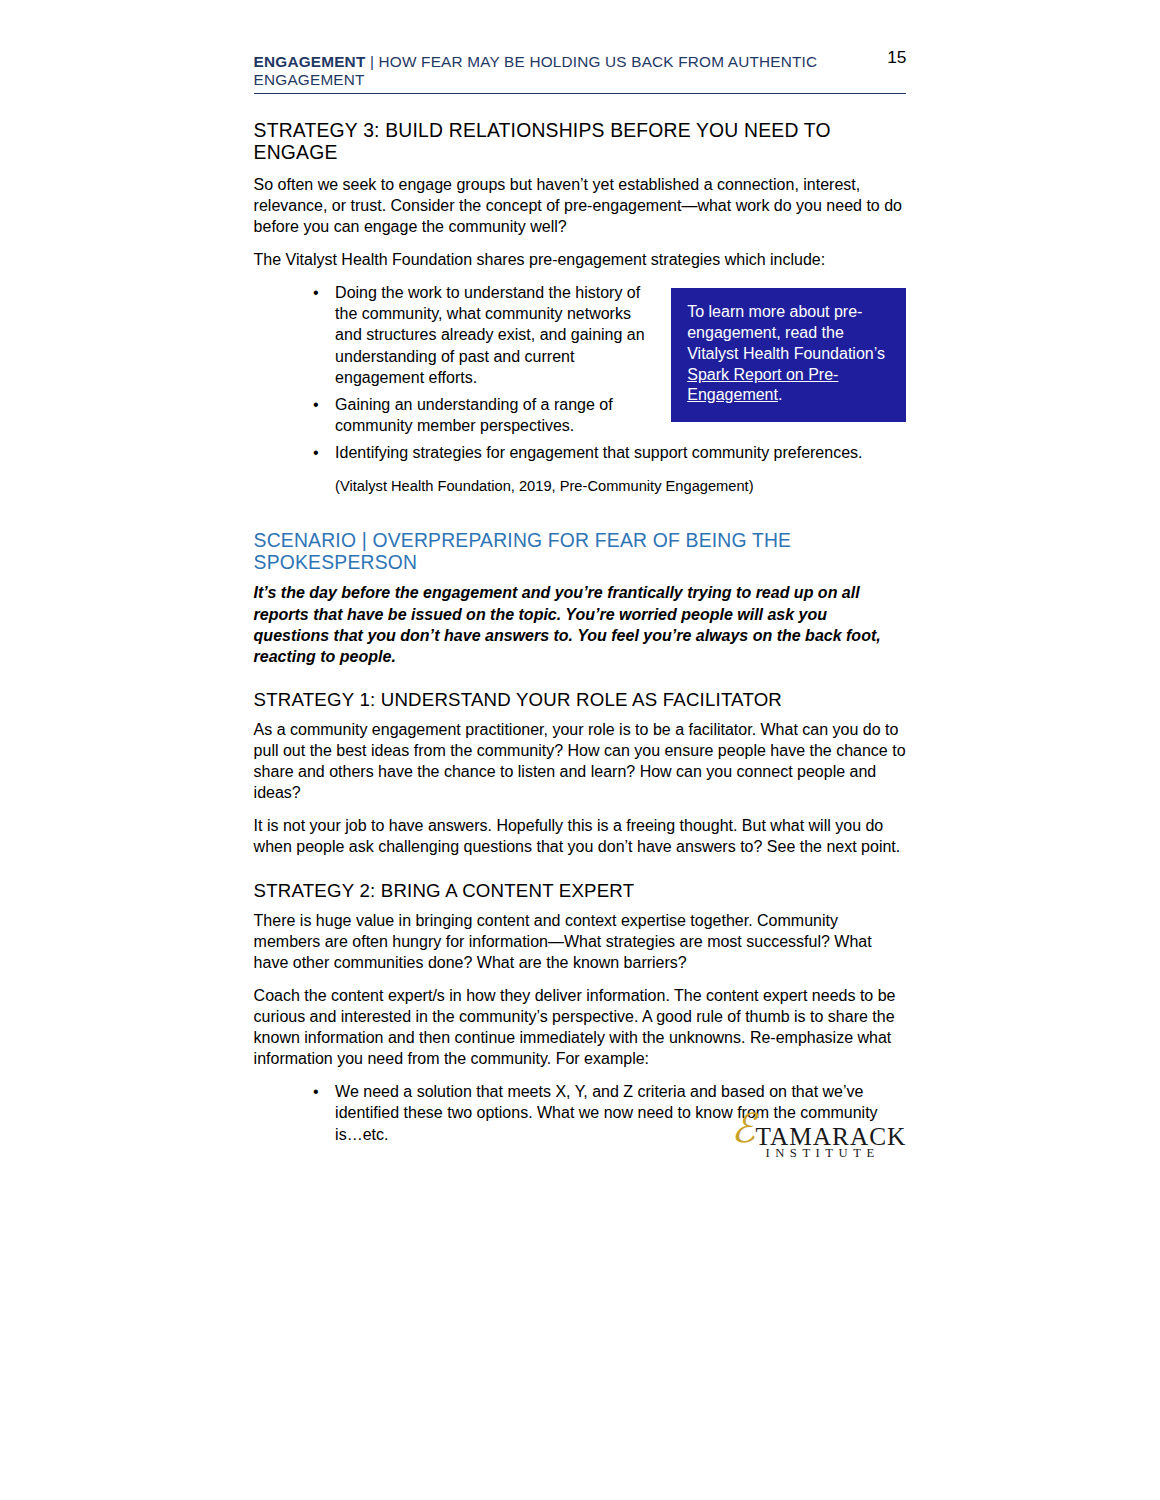15
ENGAGEMENT | HOW FEAR MAY BE HOLDING US BACK FROM AUTHENTIC ENGAGEMENT
STRATEGY 3: BUILD RELATIONSHIPS BEFORE YOU NEED TO ENGAGE
So often we seek to engage groups but haven’t yet established a connection, interest, relevance, or trust. Consider the concept of pre-engagement—what work do you need to do before you can engage the community well?
The Vitalyst Health Foundation shares pre-engagement strategies which include:
To learn more about pre-engagement, read the Vitalyst Health Foundation’s Spark Report on Pre-Engagement.
Doing the work to understand the history of the community, what community networks and structures already exist, and gaining an understanding of past and current engagement efforts.
Gaining an understanding of a range of community member perspectives.
Identifying strategies for engagement that support community preferences.
(Vitalyst Health Foundation, 2019, Pre-Community Engagement)
SCENARIO | OVERPREPARING FOR FEAR OF BEING THE SPOKESPERSON
It’s the day before the engagement and you’re frantically trying to read up on all reports that have be issued on the topic. You’re worried people will ask you questions that you don’t have answers to. You feel you’re always on the back foot, reacting to people.
STRATEGY 1: UNDERSTAND YOUR ROLE AS FACILITATOR
As a community engagement practitioner, your role is to be a facilitator. What can you do to pull out the best ideas from the community? How can you ensure people have the chance to share and others have the chance to listen and learn? How can you connect people and ideas?
It is not your job to have answers. Hopefully this is a freeing thought. But what will you do when people ask challenging questions that you don’t have answers to? See the next point.
STRATEGY 2: BRING A CONTENT EXPERT
There is huge value in bringing content and context expertise together. Community members are often hungry for information—What strategies are most successful? What have other communities done? What are the known barriers?
Coach the content expert/s in how they deliver information. The content expert needs to be curious and interested in the community’s perspective. A good rule of thumb is to share the known information and then continue immediately with the unknowns. Re-emphasize what information you need from the community. For example:
We need a solution that meets X, Y, and Z criteria and based on that we’ve identified these two options. What we now need to know from the community is…etc.
ℰTAMARACK
INSTITUTE